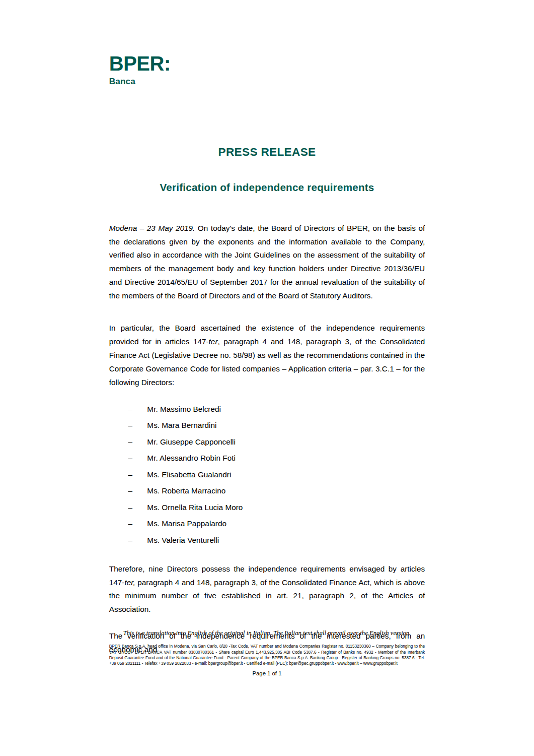BPER:
Banca
PRESS RELEASE
Verification of independence requirements
Modena – 23 May 2019. On today's date, the Board of Directors of BPER, on the basis of the declarations given by the exponents and the information available to the Company, verified also in accordance with the Joint Guidelines on the assessment of the suitability of members of the management body and key function holders under Directive 2013/36/EU and Directive 2014/65/EU of September 2017 for the annual revaluation of the suitability of the members of the Board of Directors and of the Board of Statutory Auditors.
In particular, the Board ascertained the existence of the independence requirements provided for in articles 147-ter, paragraph 4 and 148, paragraph 3, of the Consolidated Finance Act (Legislative Decree no. 58/98) as well as the recommendations contained in the Corporate Governance Code for listed companies – Application criteria – par. 3.C.1 – for the following Directors:
Mr. Massimo Belcredi
Ms. Mara Bernardini
Mr. Giuseppe Capponcelli
Mr. Alessandro Robin Foti
Ms. Elisabetta Gualandri
Ms. Roberta Marracino
Ms. Ornella Rita Lucia Moro
Ms. Marisa Pappalardo
Ms. Valeria Venturelli
Therefore, nine Directors possess the independence requirements envisaged by articles 147-ter, paragraph 4 and 148, paragraph 3, of the Consolidated Finance Act, which is above the minimum number of five established in art. 21, paragraph 2, of the Articles of Association.
The verification of the independence requirements of the interested parties, from an economic and
This is a translation into English of the original in Italian. The Italian text shall prevail over the English version.
BPER Banca S.p.A, head office in Modena, via San Carlo, 8/20 -Tax Code, VAT number and Modena Companies Register no. 01153230360 – Company belonging to the VAT GROUP BPER BANCA VAT number 03830780361 - Share capital Euro 1,443,925,305 ABI Code 5387.6 - Register of Banks no. 4932 - Member of the Interbank Deposit Guarantee Fund and of the National Guarantee Fund - Parent Company of the BPER Banca S.p.A. Banking Group - Register of Banking Groups no. 5387.6 - Tel. +39 059 2021111 - Telefax +39 059 2022033 - e-mail: bpergroup@bper.it - Certified e-mail (PEC): bper@pec.gruppobper.it - www.bper.it – www.gruppobper.it
Page 1 of 1